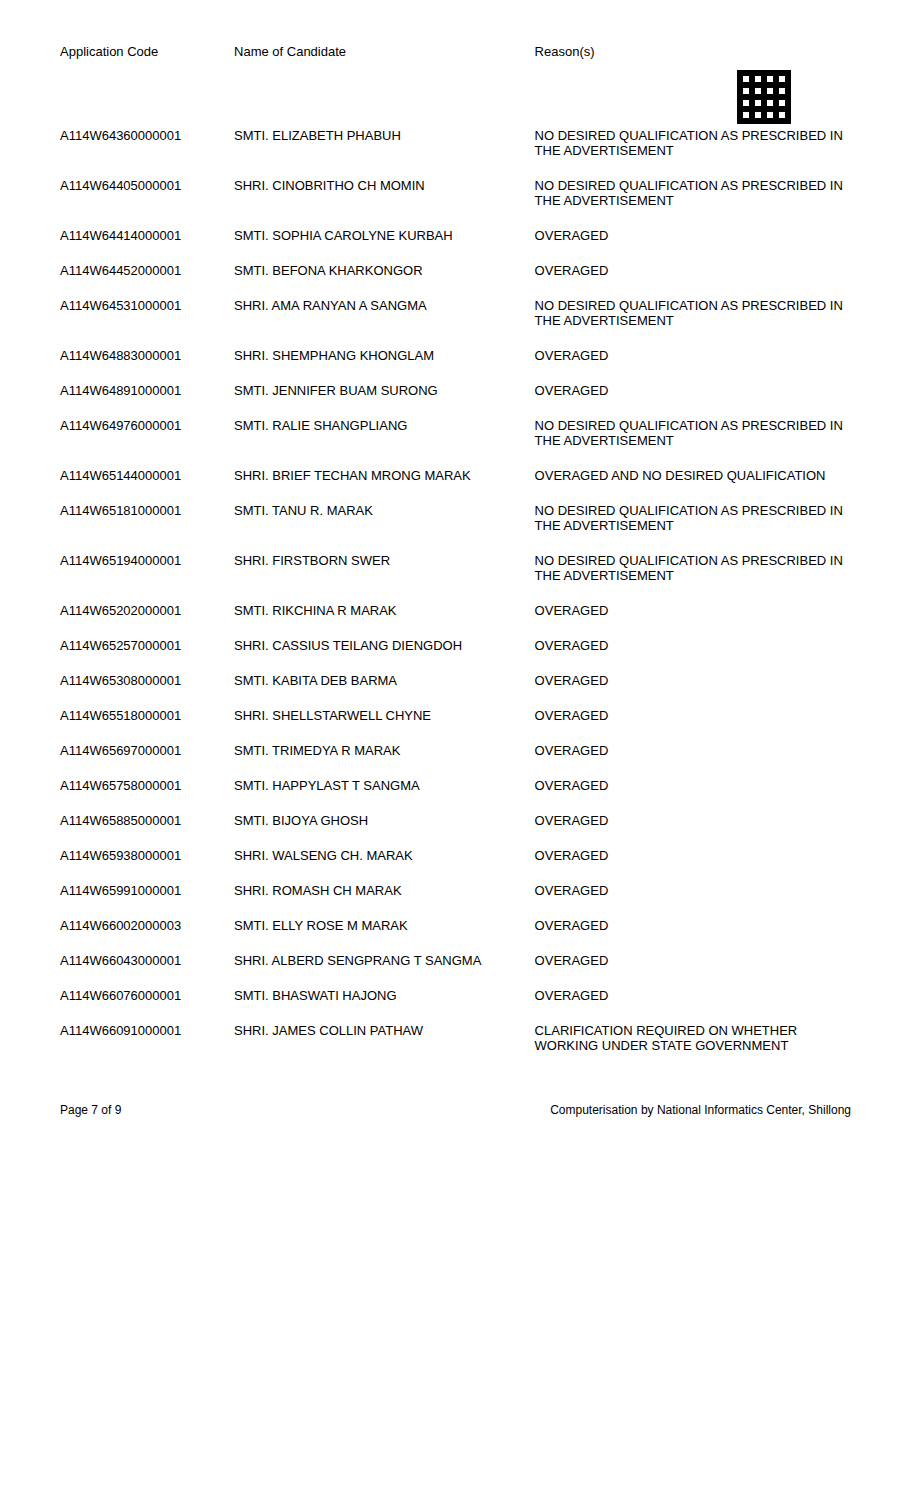| Application Code | Name of Candidate | Reason(s) |
| --- | --- | --- |
| A114W64360000001 | SMTI. ELIZABETH PHABUH | NO DESIRED QUALIFICATION AS PRESCRIBED IN THE ADVERTISEMENT |
| A114W64405000001 | SHRI. CINOBRITHO CH MOMIN | NO DESIRED QUALIFICATION AS PRESCRIBED IN THE ADVERTISEMENT |
| A114W64414000001 | SMTI. SOPHIA CAROLYNE KURBAH | OVERAGED |
| A114W64452000001 | SMTI. BEFONA KHARKONGOR | OVERAGED |
| A114W64531000001 | SHRI. AMA RANYAN A SANGMA | NO DESIRED QUALIFICATION AS PRESCRIBED IN THE ADVERTISEMENT |
| A114W64883000001 | SHRI. SHEMPHANG KHONGLAM | OVERAGED |
| A114W64891000001 | SMTI. JENNIFER BUAM SURONG | OVERAGED |
| A114W64976000001 | SMTI. RALIE SHANGPLIANG | NO DESIRED QUALIFICATION AS PRESCRIBED IN THE ADVERTISEMENT |
| A114W65144000001 | SHRI. BRIEF TECHAN MRONG MARAK | OVERAGED AND NO DESIRED QUALIFICATION |
| A114W65181000001 | SMTI. TANU R. MARAK | NO DESIRED QUALIFICATION AS PRESCRIBED IN THE ADVERTISEMENT |
| A114W65194000001 | SHRI. FIRSTBORN SWER | NO DESIRED QUALIFICATION AS PRESCRIBED IN THE ADVERTISEMENT |
| A114W65202000001 | SMTI. RIKCHINA R MARAK | OVERAGED |
| A114W65257000001 | SHRI. CASSIUS TEILANG DIENGDOH | OVERAGED |
| A114W65308000001 | SMTI. KABITA DEB BARMA | OVERAGED |
| A114W65518000001 | SHRI. SHELLSTARWELL CHYNE | OVERAGED |
| A114W65697000001 | SMTI. TRIMEDYA R MARAK | OVERAGED |
| A114W65758000001 | SMTI. HAPPYLAST T SANGMA | OVERAGED |
| A114W65885000001 | SMTI. BIJOYA GHOSH | OVERAGED |
| A114W65938000001 | SHRI. WALSENG CH. MARAK | OVERAGED |
| A114W65991000001 | SHRI. ROMASH CH MARAK | OVERAGED |
| A114W66002000003 | SMTI. ELLY ROSE M MARAK | OVERAGED |
| A114W66043000001 | SHRI. ALBERD SENGPRANG T SANGMA | OVERAGED |
| A114W66076000001 | SMTI. BHASWATI HAJONG | OVERAGED |
| A114W66091000001 | SHRI. JAMES COLLIN PATHAW | CLARIFICATION REQUIRED ON WHETHER WORKING UNDER STATE GOVERNMENT |
Page 7 of 9 Computerisation by National Informatics Center, Shillong